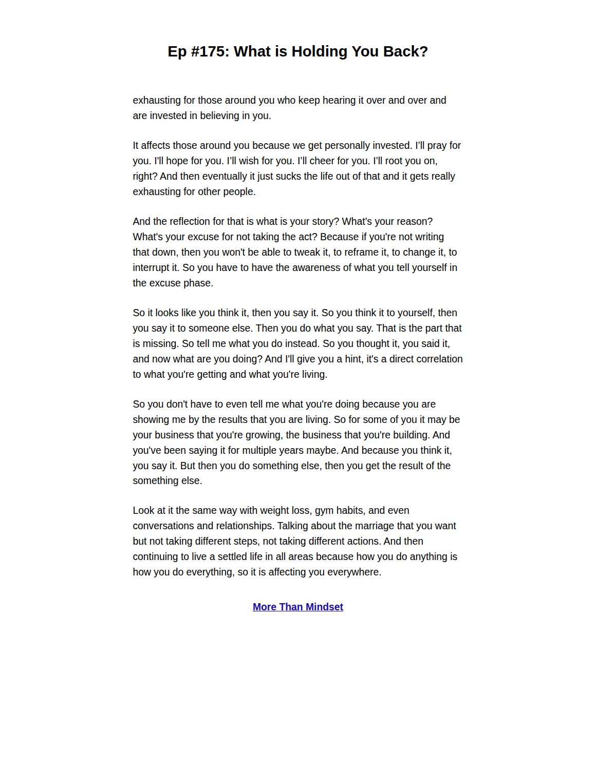Ep #175: What is Holding You Back?
exhausting for those around you who keep hearing it over and over and are invested in believing in you.
It affects those around you because we get personally invested. I’ll pray for you. I'll hope for you. I’ll wish for you. I’ll cheer for you. I’ll root you on, right? And then eventually it just sucks the life out of that and it gets really exhausting for other people.
And the reflection for that is what is your story? What's your reason? What's your excuse for not taking the act? Because if you're not writing that down, then you won't be able to tweak it, to reframe it, to change it, to interrupt it. So you have to have the awareness of what you tell yourself in the excuse phase.
So it looks like you think it, then you say it. So you think it to yourself, then you say it to someone else. Then you do what you say. That is the part that is missing. So tell me what you do instead. So you thought it, you said it, and now what are you doing? And I'll give you a hint, it's a direct correlation to what you're getting and what you're living.
So you don't have to even tell me what you're doing because you are showing me by the results that you are living. So for some of you it may be your business that you're growing, the business that you're building. And you've been saying it for multiple years maybe. And because you think it, you say it. But then you do something else, then you get the result of the something else.
Look at it the same way with weight loss, gym habits, and even conversations and relationships. Talking about the marriage that you want but not taking different steps, not taking different actions. And then continuing to live a settled life in all areas because how you do anything is how you do everything, so it is affecting you everywhere.
More Than Mindset